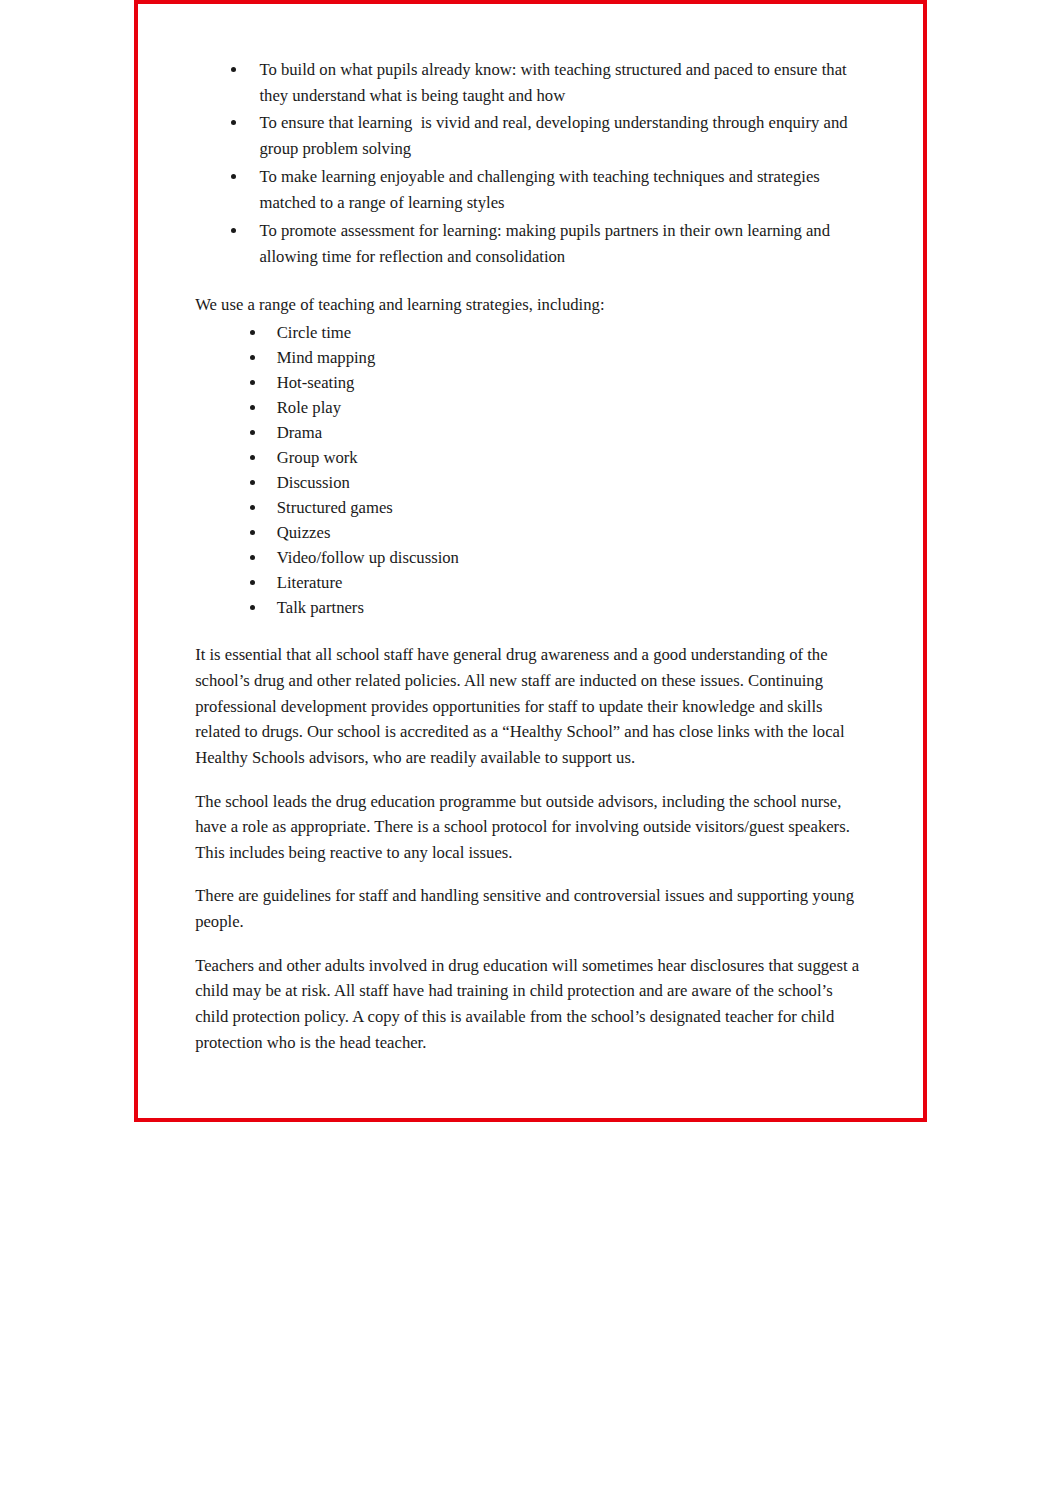To build on what pupils already know: with teaching structured and paced to ensure that they understand what is being taught and how
To ensure that learning is vivid and real, developing understanding through enquiry and group problem solving
To make learning enjoyable and challenging with teaching techniques and strategies matched to a range of learning styles
To promote assessment for learning: making pupils partners in their own learning and allowing time for reflection and consolidation
We use a range of teaching and learning strategies, including:
Circle time
Mind mapping
Hot-seating
Role play
Drama
Group work
Discussion
Structured games
Quizzes
Video/follow up discussion
Literature
Talk partners
It is essential that all school staff have general drug awareness and a good understanding of the school’s drug and other related policies. All new staff are inducted on these issues. Continuing professional development provides opportunities for staff to update their knowledge and skills related to drugs. Our school is accredited as a “Healthy School” and has close links with the local Healthy Schools advisors, who are readily available to support us.
The school leads the drug education programme but outside advisors, including the school nurse, have a role as appropriate. There is a school protocol for involving outside visitors/guest speakers. This includes being reactive to any local issues.
There are guidelines for staff and handling sensitive and controversial issues and supporting young people.
Teachers and other adults involved in drug education will sometimes hear disclosures that suggest a child may be at risk. All staff have had training in child protection and are aware of the school’s child protection policy. A copy of this is available from the school’s designated teacher for child protection who is the head teacher.